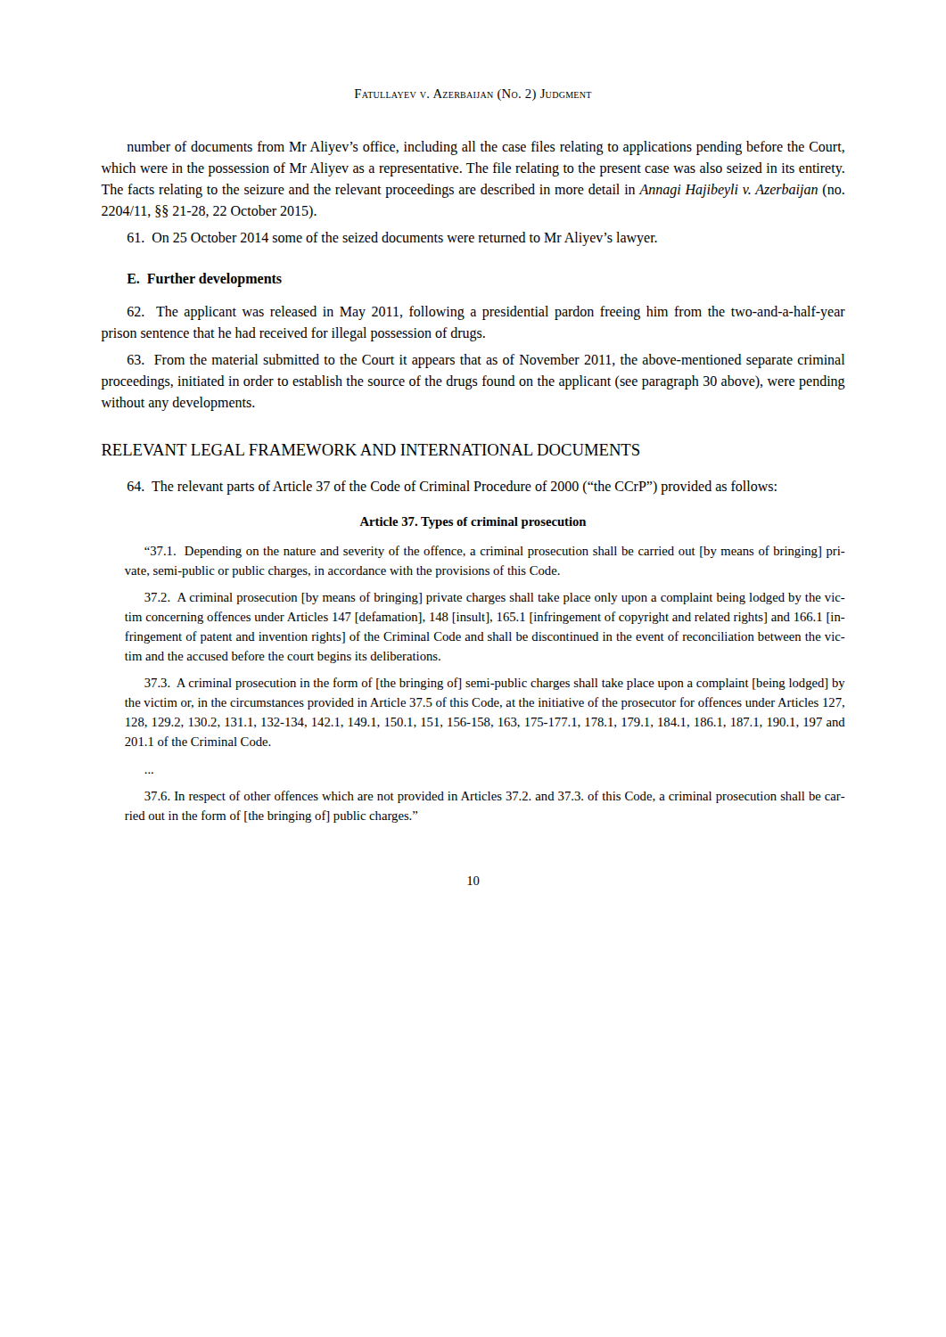Fatullayev v. Azerbaijan (No. 2) Judgment
number of documents from Mr Aliyev’s office, including all the case files relating to applications pending before the Court, which were in the possession of Mr Aliyev as a representative. The file relating to the present case was also seized in its entirety. The facts relating to the seizure and the relevant proceedings are described in more detail in Annagi Hajibeyli v. Azerbaijan (no. 2204/11, §§ 21-28, 22 October 2015).
61. On 25 October 2014 some of the seized documents were returned to Mr Aliyev’s lawyer.
E. Further developments
62. The applicant was released in May 2011, following a presidential pardon freeing him from the two-and-a-half-year prison sentence that he had received for illegal possession of drugs.
63. From the material submitted to the Court it appears that as of November 2011, the above-mentioned separate criminal proceedings, initiated in order to establish the source of the drugs found on the applicant (see paragraph 30 above), were pending without any developments.
RELEVANT LEGAL FRAMEWORK AND INTERNATIONAL DOCUMENTS
64. The relevant parts of Article 37 of the Code of Criminal Procedure of 2000 (“the CCrP”) provided as follows:
Article 37. Types of criminal prosecution
“37.1. Depending on the nature and severity of the offence, a criminal prosecution shall be carried out [by means of bringing] private, semi-public or public charges, in accordance with the provisions of this Code.
37.2. A criminal prosecution [by means of bringing] private charges shall take place only upon a complaint being lodged by the victim concerning offences under Articles 147 [defamation], 148 [insult], 165.1 [infringement of copyright and related rights] and 166.1 [infringement of patent and invention rights] of the Criminal Code and shall be discontinued in the event of reconciliation between the victim and the accused before the court begins its deliberations.
37.3. A criminal prosecution in the form of [the bringing of] semi-public charges shall take place upon a complaint [being lodged] by the victim or, in the circumstances provided in Article 37.5 of this Code, at the initiative of the prosecutor for offences under Articles 127, 128, 129.2, 130.2, 131.1, 132-134, 142.1, 149.1, 150.1, 151, 156-158, 163, 175-177.1, 178.1, 179.1, 184.1, 186.1, 187.1, 190.1, 197 and 201.1 of the Criminal Code.
...
37.6. In respect of other offences which are not provided in Articles 37.2. and 37.3. of this Code, a criminal prosecution shall be carried out in the form of [the bringing of] public charges.”
10